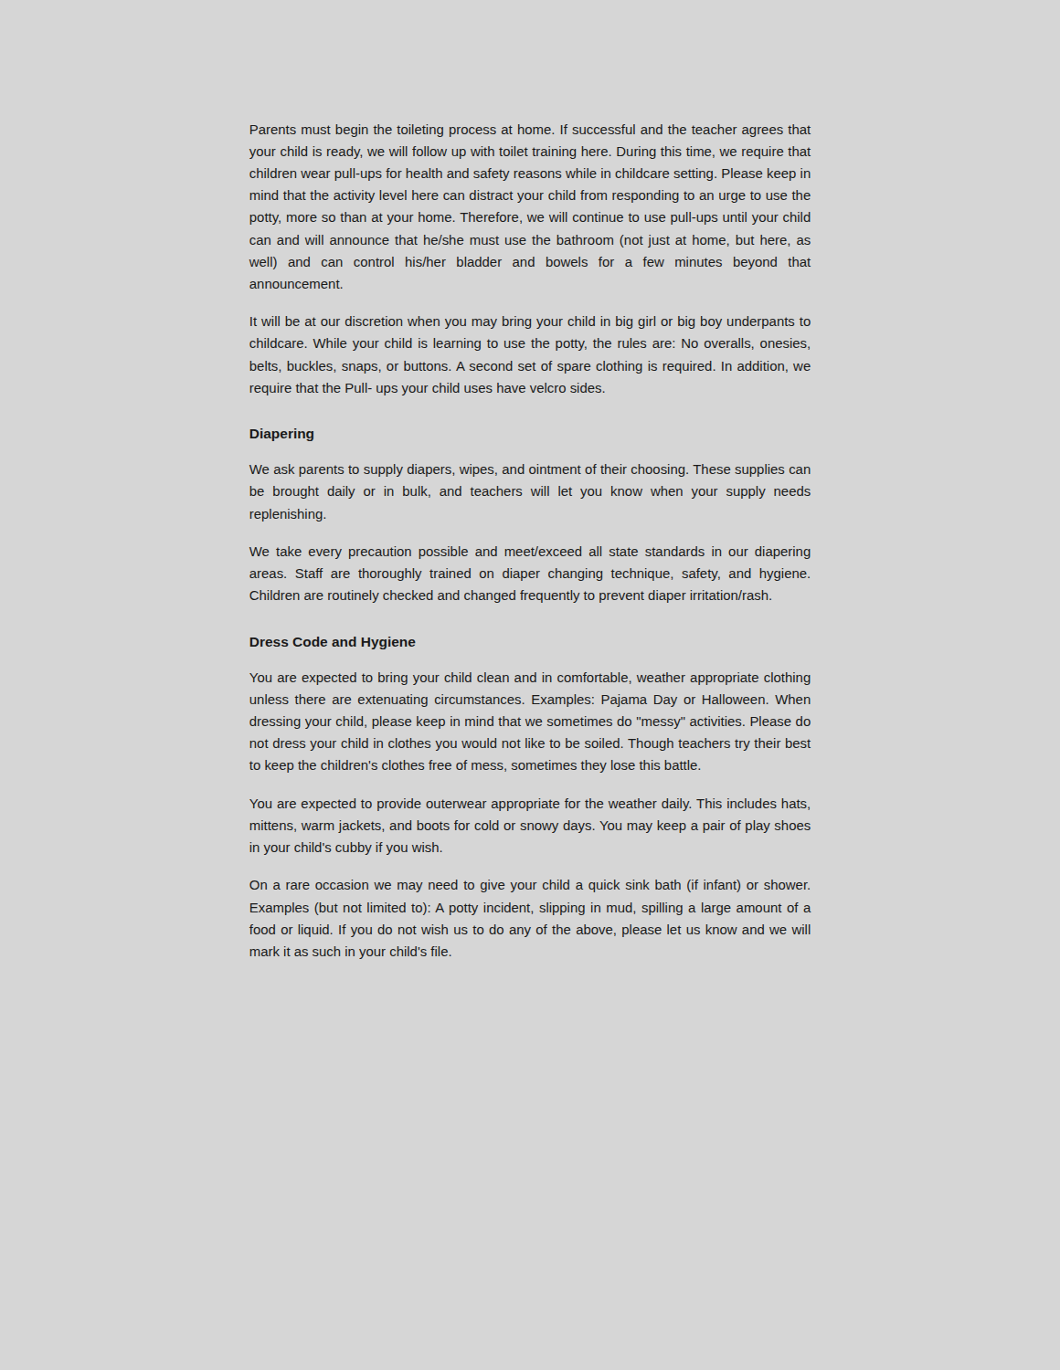Parents must begin the toileting process at home. If successful and the teacher agrees that your child is ready, we will follow up with toilet training here. During this time, we require that children wear pull-ups for health and safety reasons while in childcare setting. Please keep in mind that the activity level here can distract your child from responding to an urge to use the potty, more so than at your home. Therefore, we will continue to use pull-ups until your child can and will announce that he/she must use the bathroom (not just at home, but here, as well) and can control his/her bladder and bowels for a few minutes beyond that announcement.
It will be at our discretion when you may bring your child in big girl or big boy underpants to childcare. While your child is learning to use the potty, the rules are: No overalls, onesies, belts, buckles, snaps, or buttons. A second set of spare clothing is required. In addition, we require that the Pull- ups your child uses have velcro sides.
Diapering
We ask parents to supply diapers, wipes, and ointment of their choosing. These supplies can be brought daily or in bulk, and teachers will let you know when your supply needs replenishing.
We take every precaution possible and meet/exceed all state standards in our diapering areas. Staff are thoroughly trained on diaper changing technique, safety, and hygiene. Children are routinely checked and changed frequently to prevent diaper irritation/rash.
Dress Code and Hygiene
You are expected to bring your child clean and in comfortable, weather appropriate clothing unless there are extenuating circumstances. Examples: Pajama Day or Halloween. When dressing your child, please keep in mind that we sometimes do "messy" activities. Please do not dress your child in clothes you would not like to be soiled. Though teachers try their best to keep the children's clothes free of mess, sometimes they lose this battle.
You are expected to provide outerwear appropriate for the weather daily. This includes hats, mittens, warm jackets, and boots for cold or snowy days. You may keep a pair of play shoes in your child's cubby if you wish.
On a rare occasion we may need to give your child a quick sink bath (if infant) or shower. Examples (but not limited to): A potty incident, slipping in mud, spilling a large amount of a food or liquid. If you do not wish us to do any of the above, please let us know and we will mark it as such in your child's file.